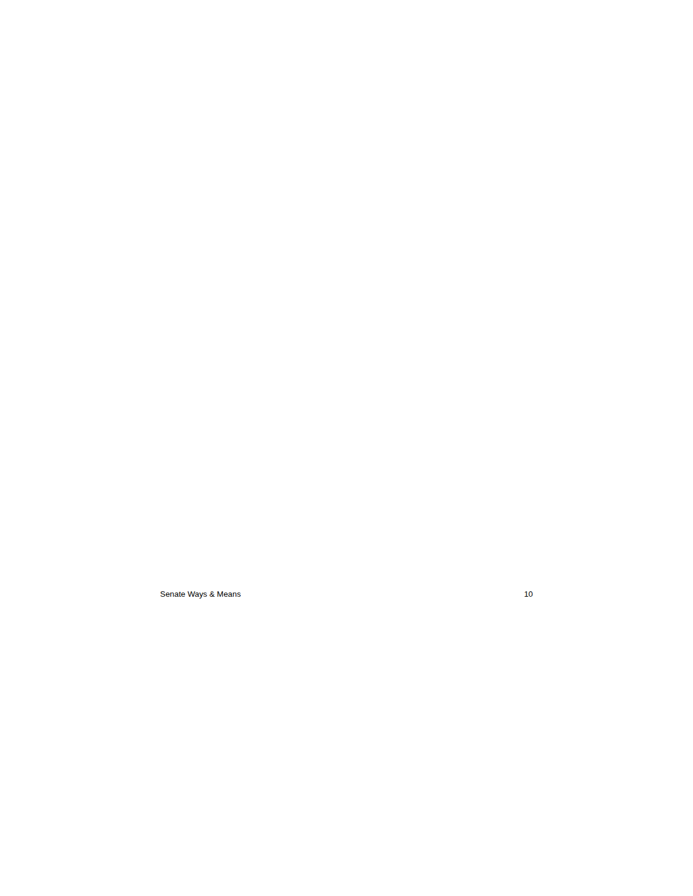Senate Ways & Means 10